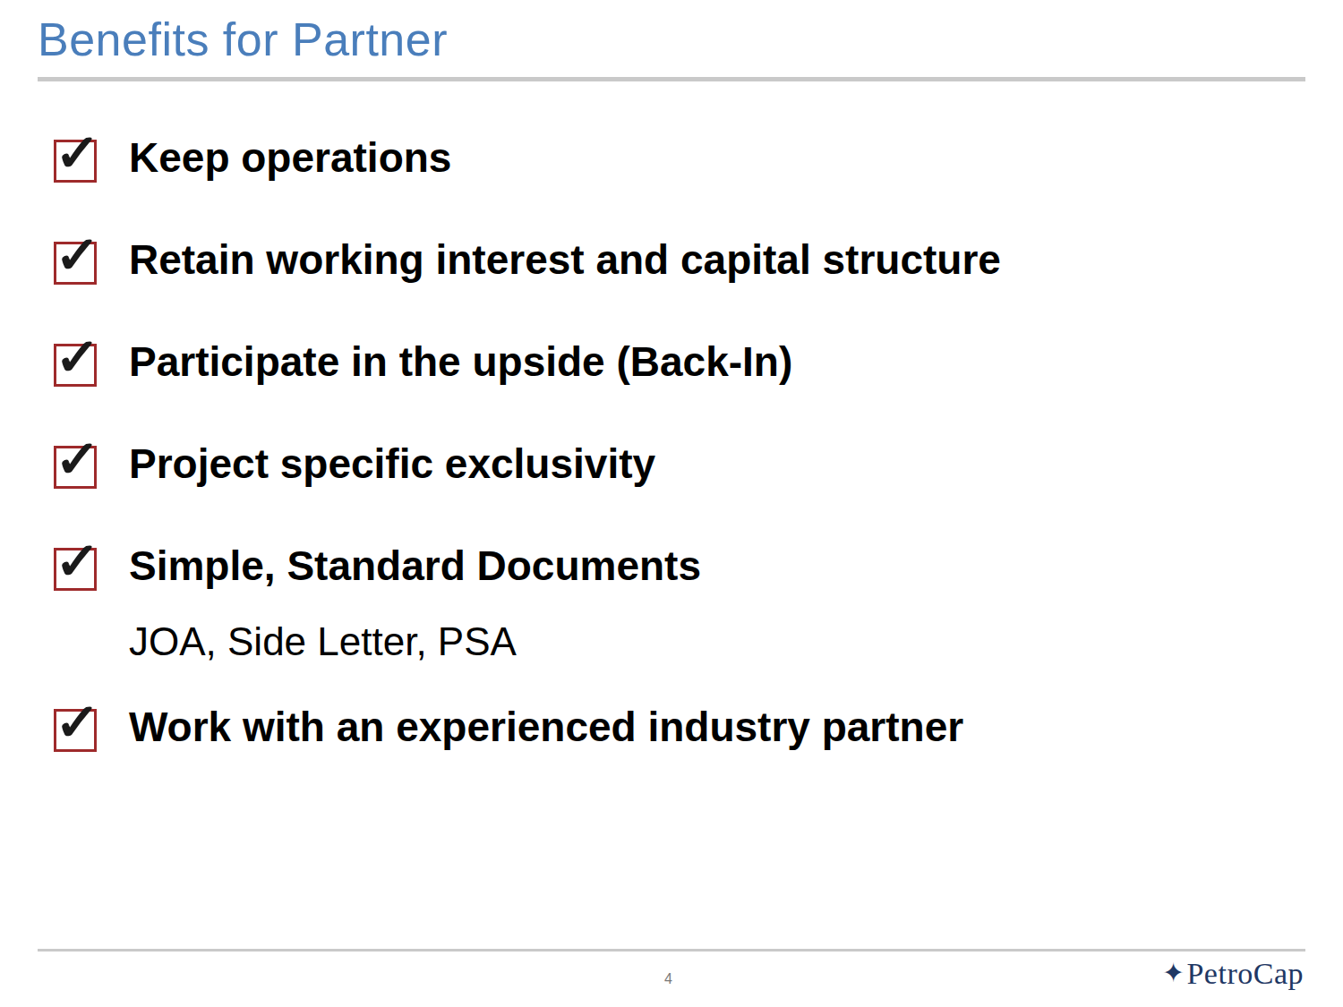Benefits for Partner
✓
Keep operations
✓
Retain working interest and capital structure
✓
Participate in the upside (Back-In)
✓
Project specific exclusivity
✓
Simple, Standard Documents
JOA, Side Letter, PSA
✓
Work with an experienced industry partner
4
✦PetroCap